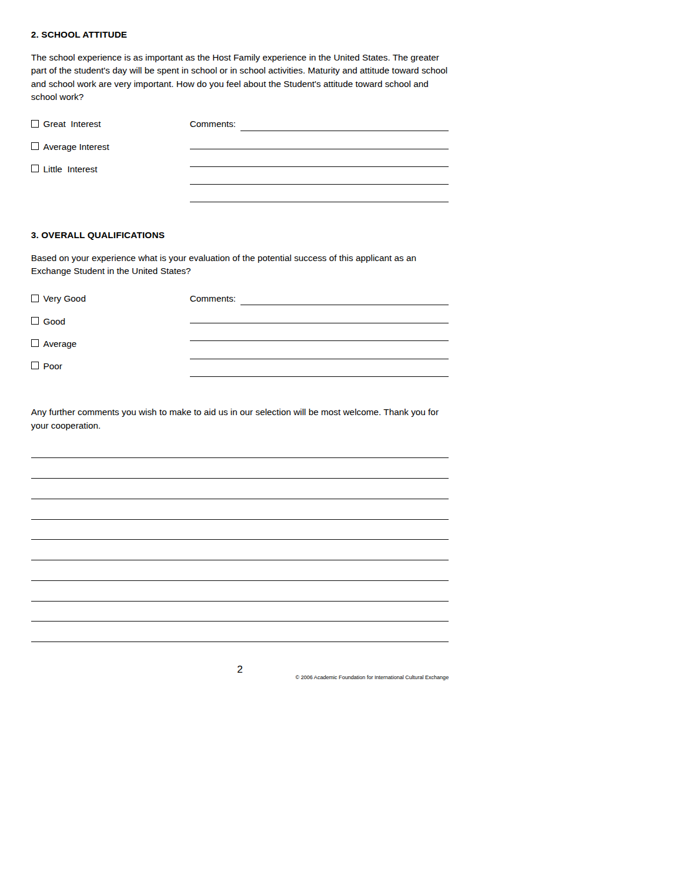2. SCHOOL ATTITUDE
The school experience is as important as the Host Family experience in the United States. The greater part of the student's day will be spent in school or in school activities. Maturity and attitude toward school and school work are very important. How do you feel about the Student's attitude toward school and school work?
| Great Interest Average Interest Little Interest | Comments: |
3. OVERALL QUALIFICATIONS
Based on your experience what is your evaluation of the potential success of this applicant as an Exchange Student in the United States?
| Very Good Good Average Poor | Comments: |
Any further comments you wish to make to aid us in our selection will be most welcome. Thank you for your cooperation.
2
© 2006 Academic Foundation for International Cultural Exchange